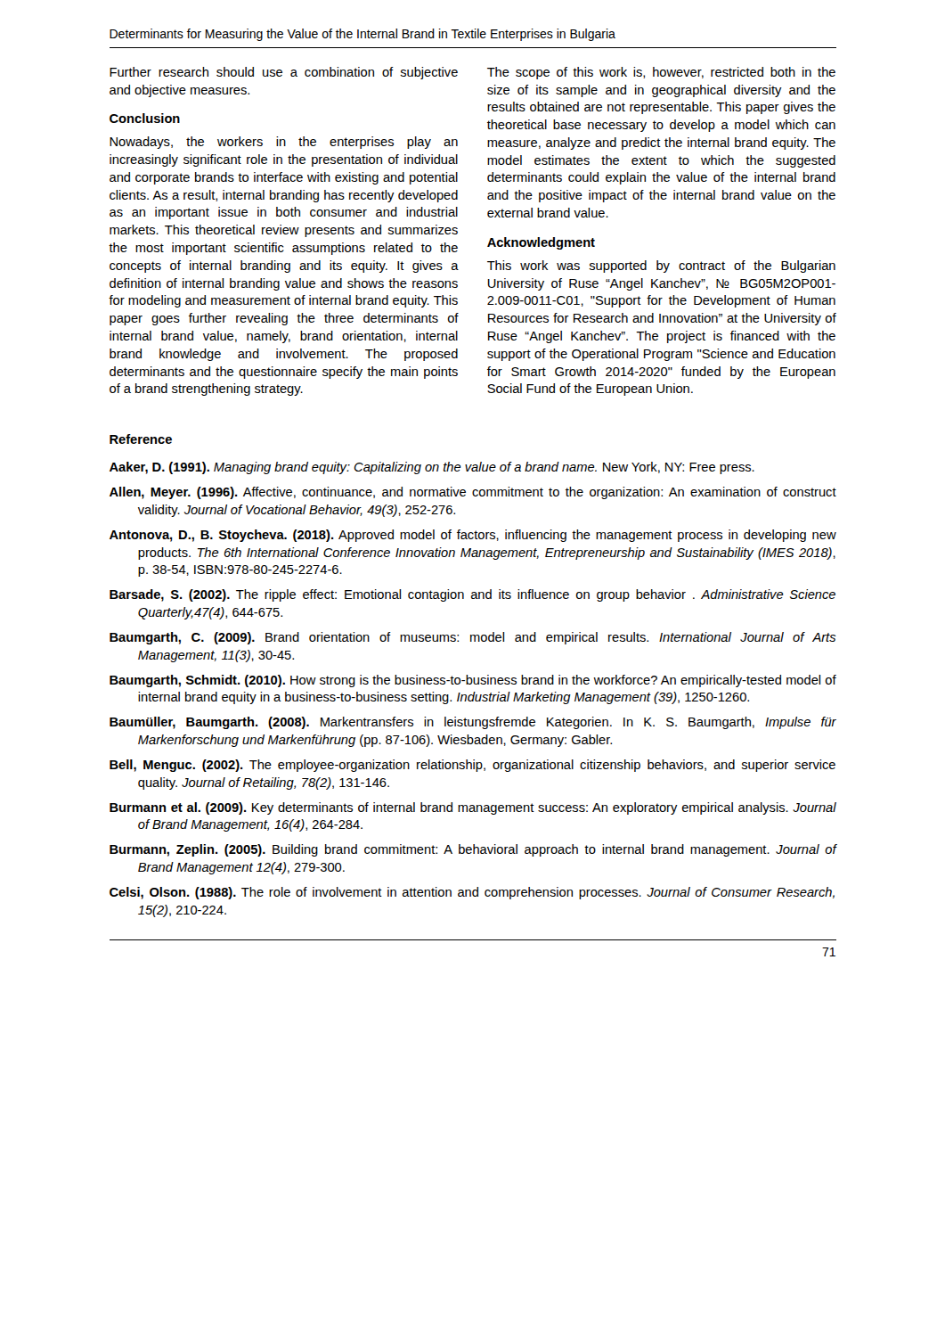Determinants for Measuring the Value of the Internal Brand in Textile Enterprises in Bulgaria
Further research should use a combination of subjective and objective measures.
Conclusion
Nowadays, the workers in the enterprises play an increasingly significant role in the presentation of individual and corporate brands to interface with existing and potential clients. As a result, internal branding has recently developed as an important issue in both consumer and industrial markets. This theoretical review presents and summarizes the most important scientific assumptions related to the concepts of internal branding and its equity. It gives a definition of internal branding value and shows the reasons for modeling and measurement of internal brand equity. This paper goes further revealing the three determinants of internal brand value, namely, brand orientation, internal brand knowledge and involvement. The proposed determinants and the questionnaire specify the main points of a brand strengthening strategy.
The scope of this work is, however, restricted both in the size of its sample and in geographical diversity and the results obtained are not representable. This paper gives the theoretical base necessary to develop a model which can measure, analyze and predict the internal brand equity. The model estimates the extent to which the suggested determinants could explain the value of the internal brand and the positive impact of the internal brand value on the external brand value.
Acknowledgment
This work was supported by contract of the Bulgarian University of Ruse “Angel Kanchev”, № BG05M2OP001-2.009-0011-C01, "Support for the Development of Human Resources for Research and Innovation” at the University of Ruse “Angel Kanchev”. The project is financed with the support of the Operational Program "Science and Education for Smart Growth 2014-2020" funded by the European Social Fund of the European Union.
Reference
Aaker, D. (1991). Managing brand equity: Capitalizing on the value of a brand name. New York, NY: Free press.
Allen, Meyer. (1996). Affective, continuance, and normative commitment to the organization: An examination of construct validity. Journal of Vocational Behavior, 49(3), 252-276.
Antonova, D., B. Stoycheva. (2018). Approved model of factors, influencing the management process in developing new products. The 6th International Conference Innovation Management, Entrepreneurship and Sustainability (IMES 2018), p. 38-54, ISBN:978-80-245-2274-6.
Barsade, S. (2002). The ripple effect: Emotional contagion and its influence on group behavior . Administrative Science Quarterly,47(4), 644-675.
Baumgarth, C. (2009). Brand orientation of museums: model and empirical results. International Journal of Arts Management, 11(3), 30-45.
Baumgarth, Schmidt. (2010). How strong is the business-to-business brand in the workforce? An empirically-tested model of internal brand equity in a business-to-business setting. Industrial Marketing Management (39), 1250-1260.
Baumüller, Baumgarth. (2008). Markentransfers in leistungsfremde Kategorien. In K. S. Baumgarth, Impulse für Markenforschung und Markenführung (pp. 87-106). Wiesbaden, Germany: Gabler.
Bell, Menguc. (2002). The employee-organization relationship, organizational citizenship behaviors, and superior service quality. Journal of Retailing, 78(2), 131-146.
Burmann et al. (2009). Key determinants of internal brand management success: An exploratory empirical analysis. Journal of Brand Management, 16(4), 264-284.
Burmann, Zeplin. (2005). Building brand commitment: A behavioral approach to internal brand management. Journal of Brand Management 12(4), 279-300.
Celsi, Olson. (1988). The role of involvement in attention and comprehension processes. Journal of Consumer Research, 15(2), 210-224.
71